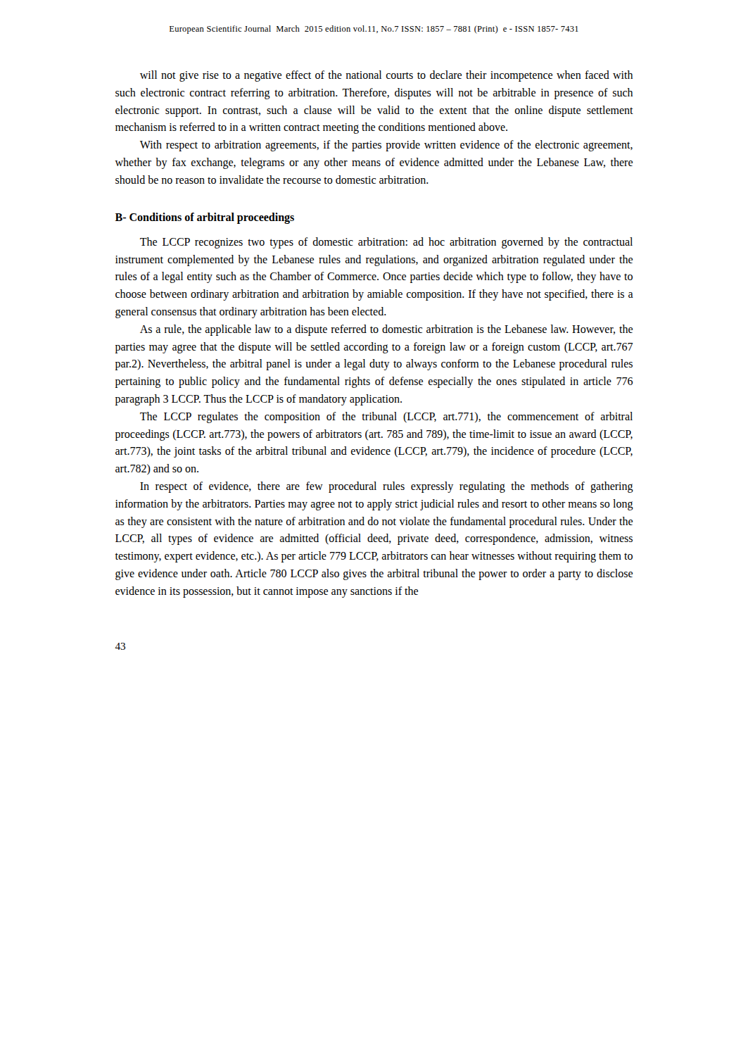European Scientific Journal March 2015 edition vol.11, No.7 ISSN: 1857 – 7881 (Print) e - ISSN 1857- 7431
will not give rise to a negative effect of the national courts to declare their incompetence when faced with such electronic contract referring to arbitration. Therefore, disputes will not be arbitrable in presence of such electronic support. In contrast, such a clause will be valid to the extent that the online dispute settlement mechanism is referred to in a written contract meeting the conditions mentioned above.
With respect to arbitration agreements, if the parties provide written evidence of the electronic agreement, whether by fax exchange, telegrams or any other means of evidence admitted under the Lebanese Law, there should be no reason to invalidate the recourse to domestic arbitration.
B- Conditions of arbitral proceedings
The LCCP recognizes two types of domestic arbitration: ad hoc arbitration governed by the contractual instrument complemented by the Lebanese rules and regulations, and organized arbitration regulated under the rules of a legal entity such as the Chamber of Commerce. Once parties decide which type to follow, they have to choose between ordinary arbitration and arbitration by amiable composition. If they have not specified, there is a general consensus that ordinary arbitration has been elected.
As a rule, the applicable law to a dispute referred to domestic arbitration is the Lebanese law. However, the parties may agree that the dispute will be settled according to a foreign law or a foreign custom (LCCP, art.767 par.2). Nevertheless, the arbitral panel is under a legal duty to always conform to the Lebanese procedural rules pertaining to public policy and the fundamental rights of defense especially the ones stipulated in article 776 paragraph 3 LCCP. Thus the LCCP is of mandatory application.
The LCCP regulates the composition of the tribunal (LCCP, art.771), the commencement of arbitral proceedings (LCCP. art.773), the powers of arbitrators (art. 785 and 789), the time-limit to issue an award (LCCP, art.773), the joint tasks of the arbitral tribunal and evidence (LCCP, art.779), the incidence of procedure (LCCP, art.782) and so on.
In respect of evidence, there are few procedural rules expressly regulating the methods of gathering information by the arbitrators. Parties may agree not to apply strict judicial rules and resort to other means so long as they are consistent with the nature of arbitration and do not violate the fundamental procedural rules. Under the LCCP, all types of evidence are admitted (official deed, private deed, correspondence, admission, witness testimony, expert evidence, etc.). As per article 779 LCCP, arbitrators can hear witnesses without requiring them to give evidence under oath. Article 780 LCCP also gives the arbitral tribunal the power to order a party to disclose evidence in its possession, but it cannot impose any sanctions if the
43